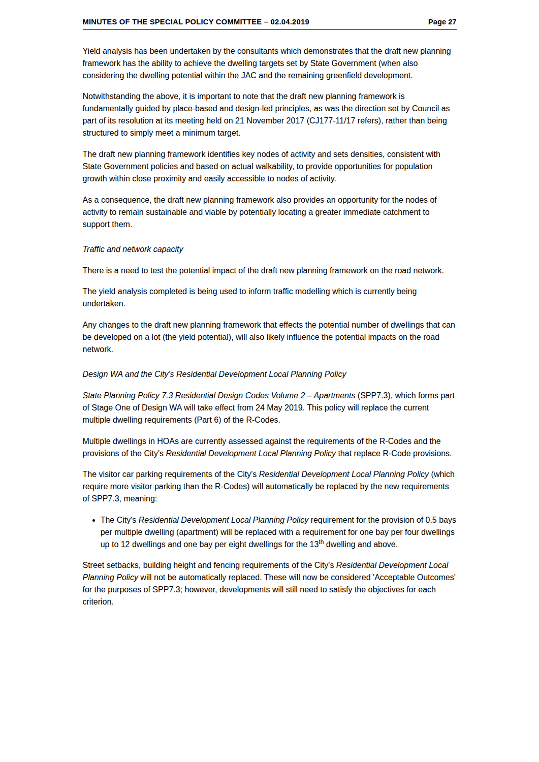Minutes of the Special Policy Committee – 02.04.2019 Page 27
Yield analysis has been undertaken by the consultants which demonstrates that the draft new planning framework has the ability to achieve the dwelling targets set by State Government (when also considering the dwelling potential within the JAC and the remaining greenfield development.
Notwithstanding the above, it is important to note that the draft new planning framework is fundamentally guided by place-based and design-led principles, as was the direction set by Council as part of its resolution at its meeting held on 21 November 2017 (CJ177-11/17 refers), rather than being structured to simply meet a minimum target.
The draft new planning framework identifies key nodes of activity and sets densities, consistent with State Government policies and based on actual walkability, to provide opportunities for population growth within close proximity and easily accessible to nodes of activity.
As a consequence, the draft new planning framework also provides an opportunity for the nodes of activity to remain sustainable and viable by potentially locating a greater immediate catchment to support them.
Traffic and network capacity
There is a need to test the potential impact of the draft new planning framework on the road network.
The yield analysis completed is being used to inform traffic modelling which is currently being undertaken.
Any changes to the draft new planning framework that effects the potential number of dwellings that can be developed on a lot (the yield potential), will also likely influence the potential impacts on the road network.
Design WA and the City's Residential Development Local Planning Policy
State Planning Policy 7.3 Residential Design Codes Volume 2 – Apartments (SPP7.3), which forms part of Stage One of Design WA will take effect from 24 May 2019. This policy will replace the current multiple dwelling requirements (Part 6) of the R-Codes.
Multiple dwellings in HOAs are currently assessed against the requirements of the R-Codes and the provisions of the City's Residential Development Local Planning Policy that replace R-Code provisions.
The visitor car parking requirements of the City's Residential Development Local Planning Policy (which require more visitor parking than the R-Codes) will automatically be replaced by the new requirements of SPP7.3, meaning:
The City's Residential Development Local Planning Policy requirement for the provision of 0.5 bays per multiple dwelling (apartment) will be replaced with a requirement for one bay per four dwellings up to 12 dwellings and one bay per eight dwellings for the 13th dwelling and above.
Street setbacks, building height and fencing requirements of the City's Residential Development Local Planning Policy will not be automatically replaced. These will now be considered 'Acceptable Outcomes' for the purposes of SPP7.3; however, developments will still need to satisfy the objectives for each criterion.